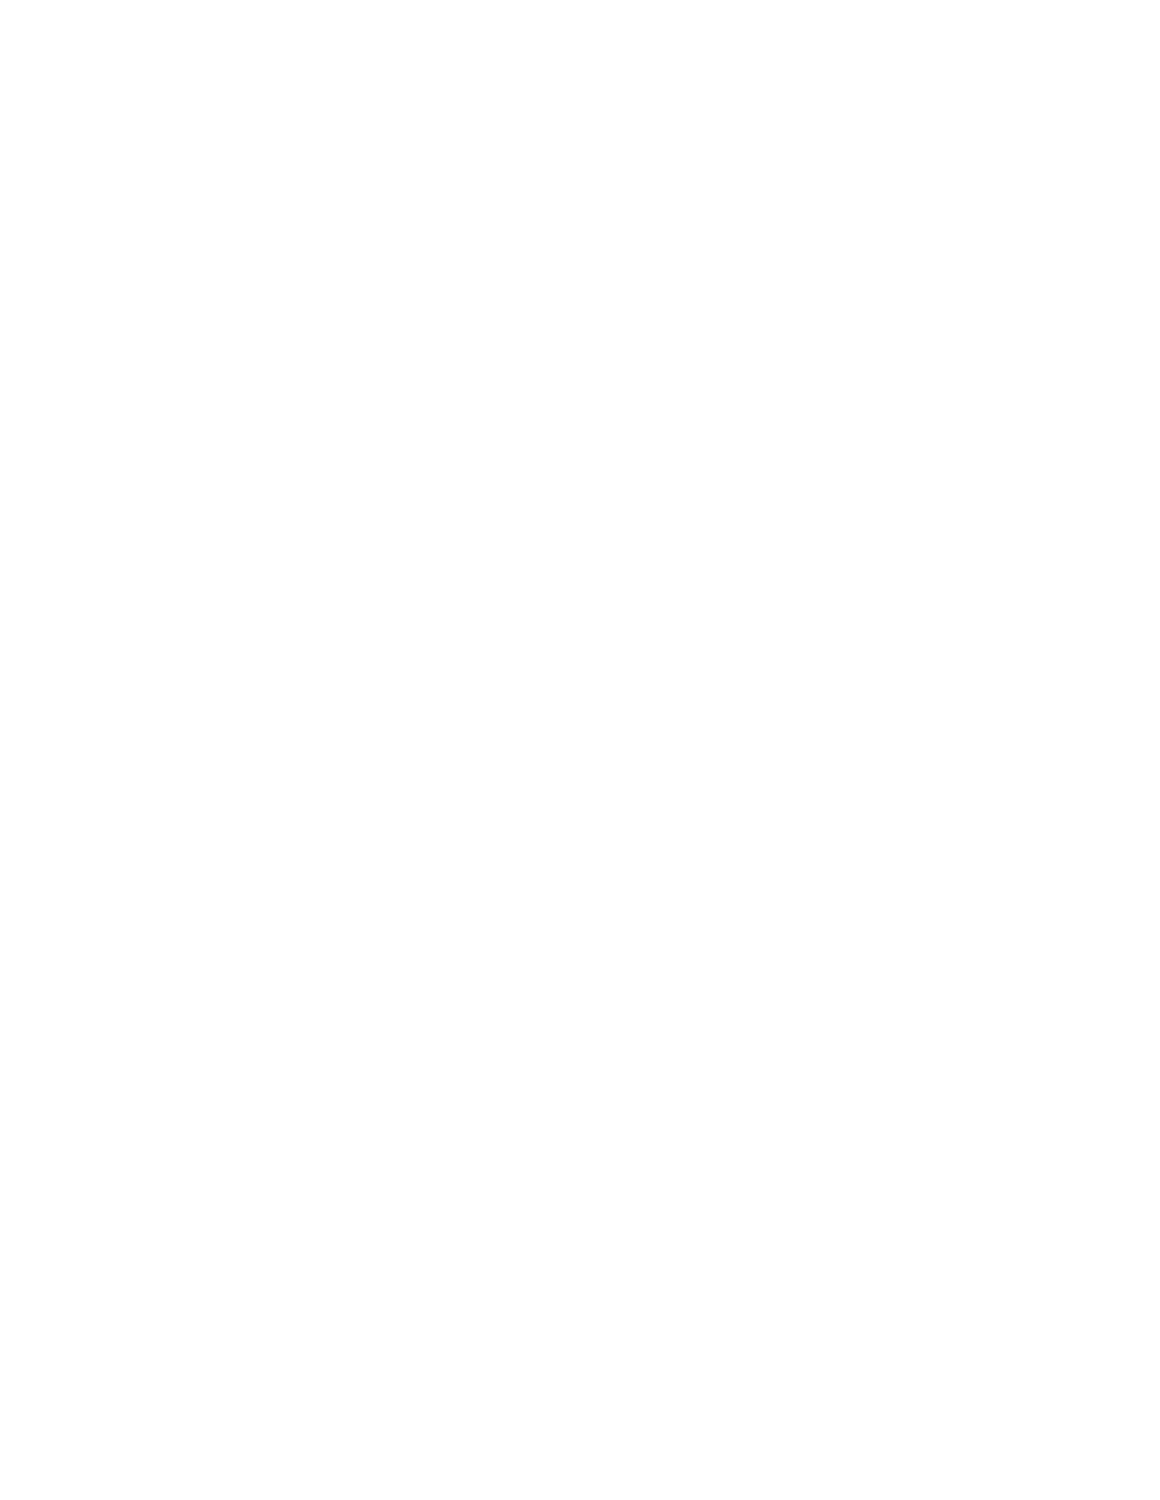Players in orange jerseys numbered 48 and 43 huddle with their coach on the sideline during a night game.